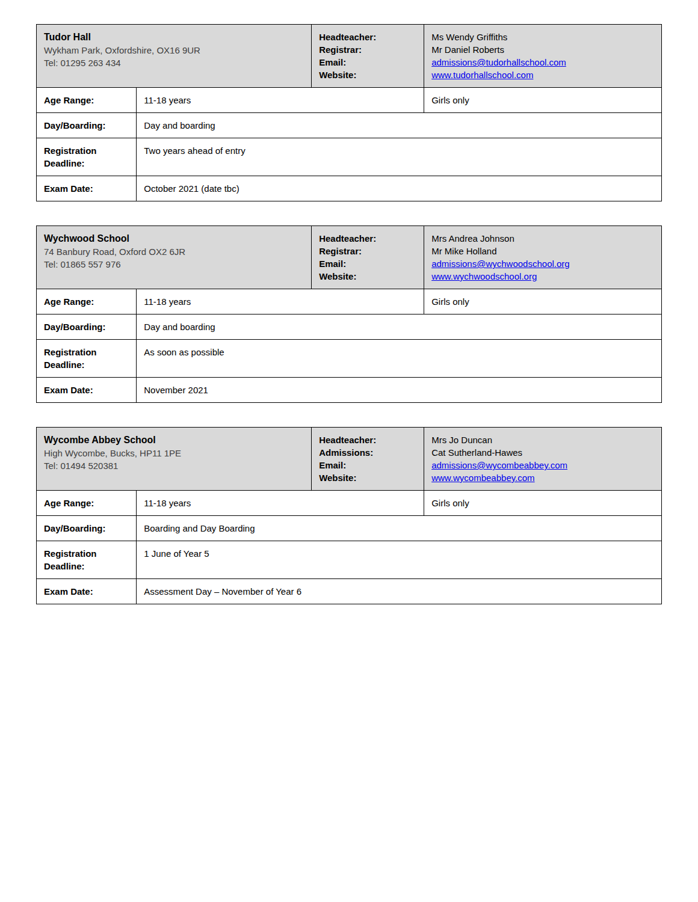| Tudor Hall Wykham Park, Oxfordshire, OX16 9UR Tel: 01295 263 434 | Headteacher: Registrar: Email: Website: | Ms Wendy Griffiths Mr Daniel Roberts admissions@tudorhallschool.com www.tudorhallschool.com |
| Age Range: | 11-18 years | Girls only |
| Day/Boarding: | Day and boarding |
| Registration Deadline: | Two years ahead of entry |
| Exam Date: | October 2021 (date tbc) |
| Wychwood School 74 Banbury Road, Oxford OX2 6JR Tel: 01865 557 976 | Headteacher: Registrar: Email: Website: | Mrs Andrea Johnson Mr Mike Holland admissions@wychwoodschool.org www.wychwoodschool.org |
| Age Range: | 11-18 years | Girls only |
| Day/Boarding: | Day and boarding |
| Registration Deadline: | As soon as possible |
| Exam Date: | November 2021 |
| Wycombe Abbey School High Wycombe, Bucks, HP11 1PE Tel: 01494 520381 | Headteacher: Admissions: Email: Website: | Mrs Jo Duncan Cat Sutherland-Hawes admissions@wycombeabbey.com www.wycombeabbey.com |
| Age Range: | 11-18 years | Girls only |
| Day/Boarding: | Boarding and Day Boarding |
| Registration Deadline: | 1 June of Year 5 |
| Exam Date: | Assessment Day – November of Year 6 |